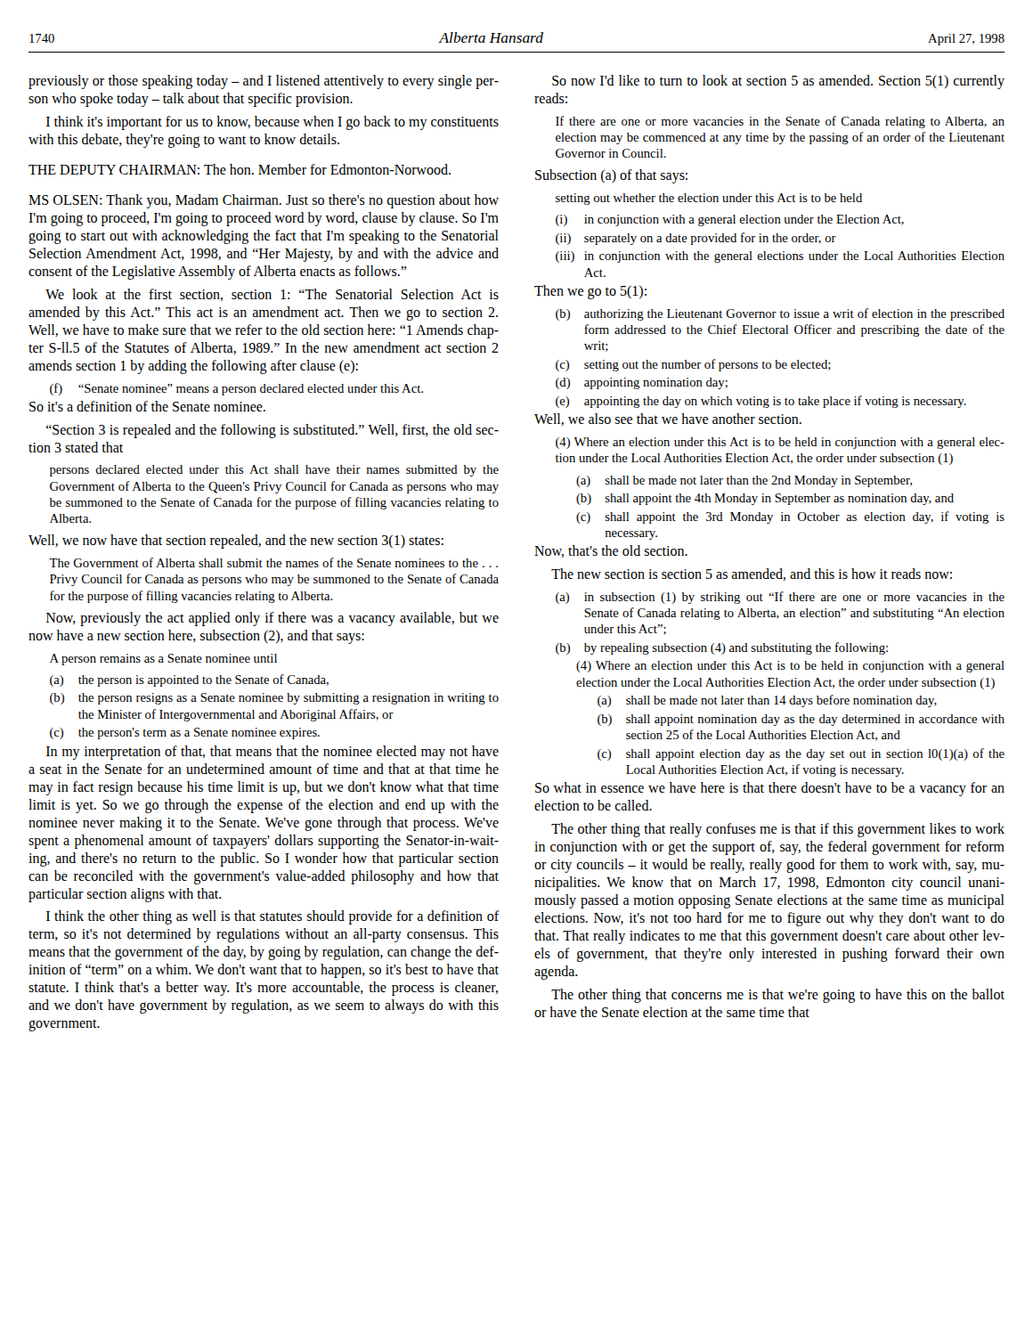1740 Alberta Hansard April 27, 1998
previously or those speaking today – and I listened attentively to every single person who spoke today – talk about that specific provision.
I think it's important for us to know, because when I go back to my constituents with this debate, they're going to want to know details.
THE DEPUTY CHAIRMAN: The hon. Member for Edmonton-Norwood.
MS OLSEN: Thank you, Madam Chairman. Just so there's no question about how I'm going to proceed, I'm going to proceed word by word, clause by clause. So I'm going to start out with acknowledging the fact that I'm speaking to the Senatorial Selection Amendment Act, 1998, and “Her Majesty, by and with the advice and consent of the Legislative Assembly of Alberta enacts as follows.”
We look at the first section, section 1: “The Senatorial Selection Act is amended by this Act.” This act is an amendment act. Then we go to section 2. Well, we have to make sure that we refer to the old section here: “1 Amends chapter S-ll.5 of the Statutes of Alberta, 1989.” In the new amendment act section 2 amends section 1 by adding the following after clause (e):
(f)“Senate nominee” means a person declared elected under this Act.
So it's a definition of the Senate nominee.
“Section 3 is repealed and the following is substituted.” Well, first, the old section 3 stated that
persons declared elected under this Act shall have their names submitted by the Government of Alberta to the Queen's Privy Council for Canada as persons who may be summoned to the Senate of Canada for the purpose of filling vacancies relating to Alberta.
Well, we now have that section repealed, and the new section 3(1) states:
The Government of Alberta shall submit the names of the Senate nominees to the . . . Privy Council for Canada as persons who may be summoned to the Senate of Canada for the purpose of filling vacancies relating to Alberta.
Now, previously the act applied only if there was a vacancy available, but we now have a new section here, subsection (2), and that says:
A person remains as a Senate nominee until
(a) the person is appointed to the Senate of Canada,
(b) the person resigns as a Senate nominee by submitting a resignation in writing to the Minister of Intergovernmental and Aboriginal Affairs, or
(c) the person's term as a Senate nominee expires.
In my interpretation of that, that means that the nominee elected may not have a seat in the Senate for an undetermined amount of time and that at that time he may in fact resign because his time limit is up, but we don't know what that time limit is yet. So we go through the expense of the election and end up with the nominee never making it to the Senate. We've gone through that process. We've spent a phenomenal amount of taxpayers' dollars supporting the Senator-in-waiting, and there's no return to the public. So I wonder how that particular section can be reconciled with the government's value-added philosophy and how that particular section aligns with that.
I think the other thing as well is that statutes should provide for a definition of term, so it's not determined by regulations without an all-party consensus. This means that the government of the day, by going by regulation, can change the definition of “term” on a whim. We don't want that to happen, so it's best to have that statute. I think that's a better way. It's more accountable, the process is cleaner, and we don't have government by regulation, as we seem to always do with this government.
So now I'd like to turn to look at section 5 as amended. Section 5(1) currently reads:
If there are one or more vacancies in the Senate of Canada relating to Alberta, an election may be commenced at any time by the passing of an order of the Lieutenant Governor in Council.
Subsection (a) of that says:
setting out whether the election under this Act is to be held
(i) in conjunction with a general election under the Election Act,
(ii) separately on a date provided for in the order, or
(iii) in conjunction with the general elections under the Local Authorities Election Act.
Then we go to 5(1):
(b) authorizing the Lieutenant Governor to issue a writ of election in the prescribed form addressed to the Chief Electoral Officer and prescribing the date of the writ;
(c) setting out the number of persons to be elected;
(d) appointing nomination day;
(e) appointing the day on which voting is to take place if voting is necessary.
Well, we also see that we have another section.
(4) Where an election under this Act is to be held in conjunction with a general election under the Local Authorities Election Act, the order under subsection (1)
(a) shall be made not later than the 2nd Monday in September,
(b) shall appoint the 4th Monday in September as nomination day, and
(c) shall appoint the 3rd Monday in October as election day, if voting is necessary.
Now, that's the old section.
The new section is section 5 as amended, and this is how it reads now:
(a) in subsection (1) by striking out “If there are one or more vacancies in the Senate of Canada relating to Alberta, an election” and substituting “An election under this Act”;
(b) by repealing subsection (4) and substituting the following:
(4) Where an election under this Act is to be held in conjunction with a general election under the Local Authorities Election Act, the order under subsection (1)
(a) shall be made not later than 14 days before nomination day,
(b) shall appoint nomination day as the day determined in accordance with section 25 of the Local Authorities Election Act, and
(c) shall appoint election day as the day set out in section l0(1)(a) of the Local Authorities Election Act, if voting is necessary.
So what in essence we have here is that there doesn't have to be a vacancy for an election to be called.
The other thing that really confuses me is that if this government likes to work in conjunction with or get the support of, say, the federal government for reform or city councils – it would be really, really good for them to work with, say, municipalities. We know that on March 17, 1998, Edmonton city council unanimously passed a motion opposing Senate elections at the same time as municipal elections. Now, it's not too hard for me to figure out why they don't want to do that. That really indicates to me that this government doesn't care about other levels of government, that they're only interested in pushing forward their own agenda.
The other thing that concerns me is that we're going to have this on the ballot or have the Senate election at the same time that